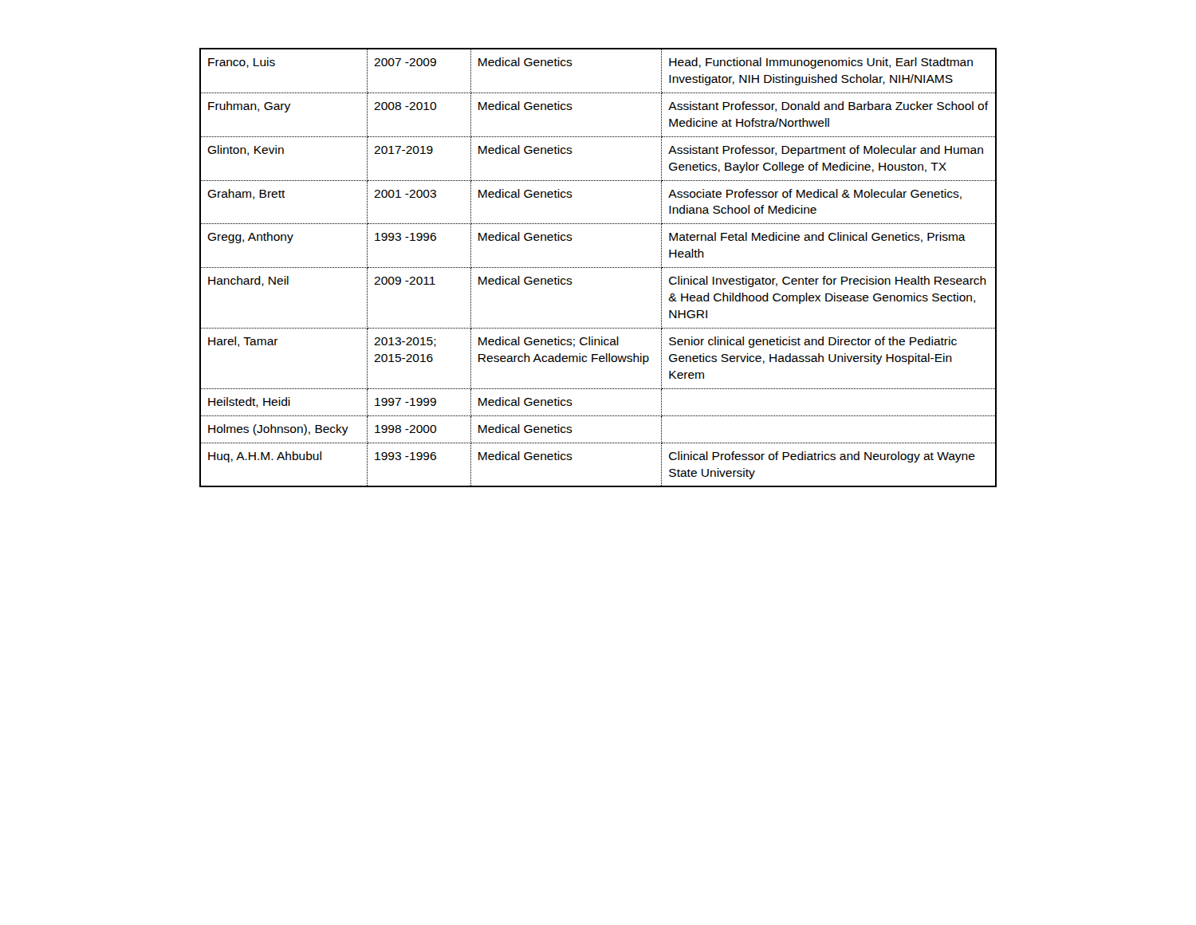| Franco, Luis | 2007 -2009 | Medical Genetics | Head, Functional Immunogenomics Unit, Earl Stadtman Investigator, NIH Distinguished Scholar, NIH/NIAMS |
| Fruhman, Gary | 2008 -2010 | Medical Genetics | Assistant Professor, Donald and Barbara Zucker School of Medicine at Hofstra/Northwell |
| Glinton, Kevin | 2017-2019 | Medical Genetics | Assistant Professor, Department of Molecular and Human Genetics, Baylor College of Medicine, Houston, TX |
| Graham, Brett | 2001 -2003 | Medical Genetics | Associate Professor of Medical & Molecular Genetics, Indiana School of Medicine |
| Gregg, Anthony | 1993 -1996 | Medical Genetics | Maternal Fetal Medicine and Clinical Genetics, Prisma Health |
| Hanchard, Neil | 2009 -2011 | Medical Genetics | Clinical Investigator, Center for Precision Health Research & Head Childhood Complex Disease Genomics Section, NHGRI |
| Harel, Tamar | 2013-2015; 2015-2016 | Medical Genetics; Clinical Research Academic Fellowship | Senior clinical geneticist and Director of the Pediatric Genetics Service, Hadassah University Hospital-Ein Kerem |
| Heilstedt, Heidi | 1997 -1999 | Medical Genetics | |
| Holmes (Johnson), Becky | 1998 -2000 | Medical Genetics | |
| Huq, A.H.M. Ahbubul | 1993 -1996 | Medical Genetics | Clinical Professor of Pediatrics and Neurology at Wayne State University |